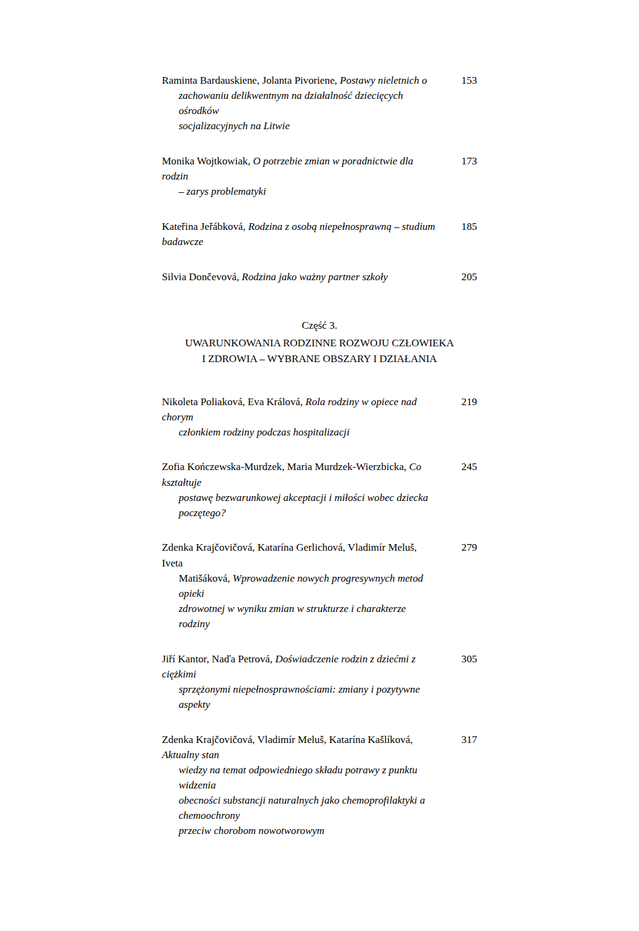Raminta Bardauskiene, Jolanta Pivoriene, Postawy nieletnich o zachowaniu delikwentnym na działalność dziecięcych ośrodków socjalizacyjnych na Litwie
153
Monika Wojtkowiak, O potrzebie zmian w poradnictwie dla rodzin – zarys problematyki
173
Kateřina Jeřábková, Rodzina z osobą niepełnosprawną – studium badawcze
185
Silvia Dončevová, Rodzina jako ważny partner szkoły
205
Część 3. Uwarunkowania rodzinne rozwoju człowieka i zdrowia – wybrane obszary i działania
Nikoleta Poliaková, Eva Králová, Rola rodziny w opiece nad chorym członkiem rodziny podczas hospitalizacji
219
Zofia Kończewska-Murdzek, Maria Murdzek-Wierzbicka, Co kształtuje postawę bezwarunkowej akceptacji i miłości wobec dziecka poczętego?
245
Zdenka Krajčovičová, Katarína Gerlichová, Vladimír Meluš, Iveta Matišáková, Wprowadzenie nowych progresywnych metod opieki zdrowotnej w wyniku zmian w strukturze i charakterze rodziny
279
Jiří Kantor, Naďa Petrová, Doświadczenie rodzin z dziećmi z ciężkimi sprzężonymi niepełnosprawnościami: zmiany i pozytywne aspekty
305
Zdenka Krajčovičová, Vladimír Meluš, Katarína Kašlíková, Aktualny stan wiedzy na temat odpowiedniego składu potrawy z punktu widzenia obecności substancji naturalnych jako chemoprofilaktyki a chemoochrony przeciw chorobom nowotworowym
317